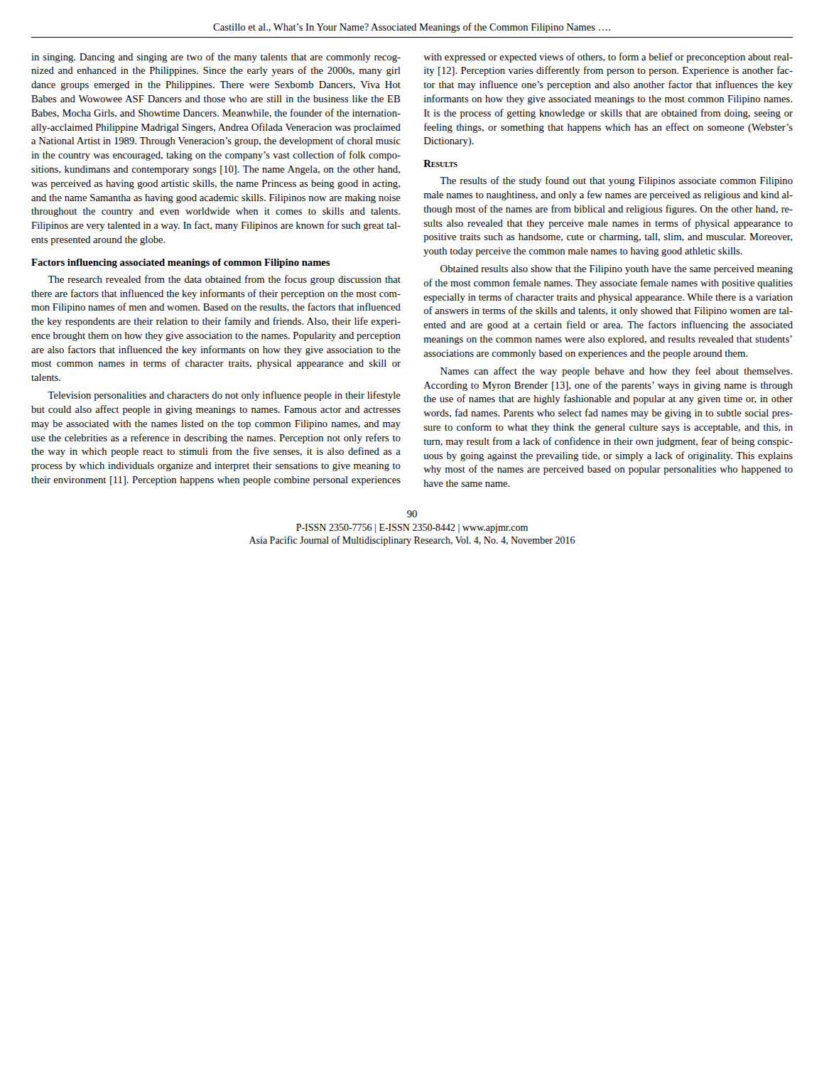Castillo et al., What’s In Your Name? Associated Meanings of the Common Filipino Names ….
in singing. Dancing and singing are two of the many talents that are commonly recognized and enhanced in the Philippines. Since the early years of the 2000s, many girl dance groups emerged in the Philippines. There were Sexbomb Dancers, Viva Hot Babes and Wowowee ASF Dancers and those who are still in the business like the EB Babes, Mocha Girls, and Showtime Dancers. Meanwhile, the founder of the internationally-acclaimed Philippine Madrigal Singers, Andrea Ofilada Veneracion was proclaimed a National Artist in 1989. Through Veneracion’s group, the development of choral music in the country was encouraged, taking on the company’s vast collection of folk compositions, kundimans and contemporary songs [10]. The name Angela, on the other hand, was perceived as having good artistic skills, the name Princess as being good in acting, and the name Samantha as having good academic skills. Filipinos now are making noise throughout the country and even worldwide when it comes to skills and talents. Filipinos are very talented in a way. In fact, many Filipinos are known for such great talents presented around the globe.
Factors influencing associated meanings of common Filipino names
The research revealed from the data obtained from the focus group discussion that there are factors that influenced the key informants of their perception on the most common Filipino names of men and women. Based on the results, the factors that influenced the key respondents are their relation to their family and friends. Also, their life experience brought them on how they give association to the names. Popularity and perception are also factors that influenced the key informants on how they give association to the most common names in terms of character traits, physical appearance and skill or talents.
Television personalities and characters do not only influence people in their lifestyle but could also affect people in giving meanings to names. Famous actor and actresses may be associated with the names listed on the top common Filipino names, and may use the celebrities as a reference in describing the names. Perception not only refers to the way in which people react to stimuli from the five senses, it is also defined as a process by which individuals organize and interpret their sensations to give meaning to their environment [11]. Perception happens when people combine personal experiences with expressed or expected views of others, to form a belief or preconception about reality [12]. Perception varies differently from person to person. Experience is another factor that may influence one’s perception and also another factor that influences the key informants on how they give associated meanings to the most common Filipino names. It is the process of getting knowledge or skills that are obtained from doing, seeing or feeling things, or something that happens which has an effect on someone (Webster’s Dictionary).
Results
The results of the study found out that young Filipinos associate common Filipino male names to naughtiness, and only a few names are perceived as religious and kind although most of the names are from biblical and religious figures. On the other hand, results also revealed that they perceive male names in terms of physical appearance to positive traits such as handsome, cute or charming, tall, slim, and muscular. Moreover, youth today perceive the common male names to having good athletic skills.
Obtained results also show that the Filipino youth have the same perceived meaning of the most common female names. They associate female names with positive qualities especially in terms of character traits and physical appearance. While there is a variation of answers in terms of the skills and talents, it only showed that Filipino women are talented and are good at a certain field or area. The factors influencing the associated meanings on the common names were also explored, and results revealed that students’ associations are commonly based on experiences and the people around them.
Names can affect the way people behave and how they feel about themselves. According to Myron Brender [13], one of the parents’ ways in giving name is through the use of names that are highly fashionable and popular at any given time or, in other words, fad names. Parents who select fad names may be giving in to subtle social pressure to conform to what they think the general culture says is acceptable, and this, in turn, may result from a lack of confidence in their own judgment, fear of being conspicuous by going against the prevailing tide, or simply a lack of originality. This explains why most of the names are perceived based on popular personalities who happened to have the same name.
90
P-ISSN 2350-7756 | E-ISSN 2350-8442 | www.apjmr.com
Asia Pacific Journal of Multidisciplinary Research, Vol. 4, No. 4, November 2016